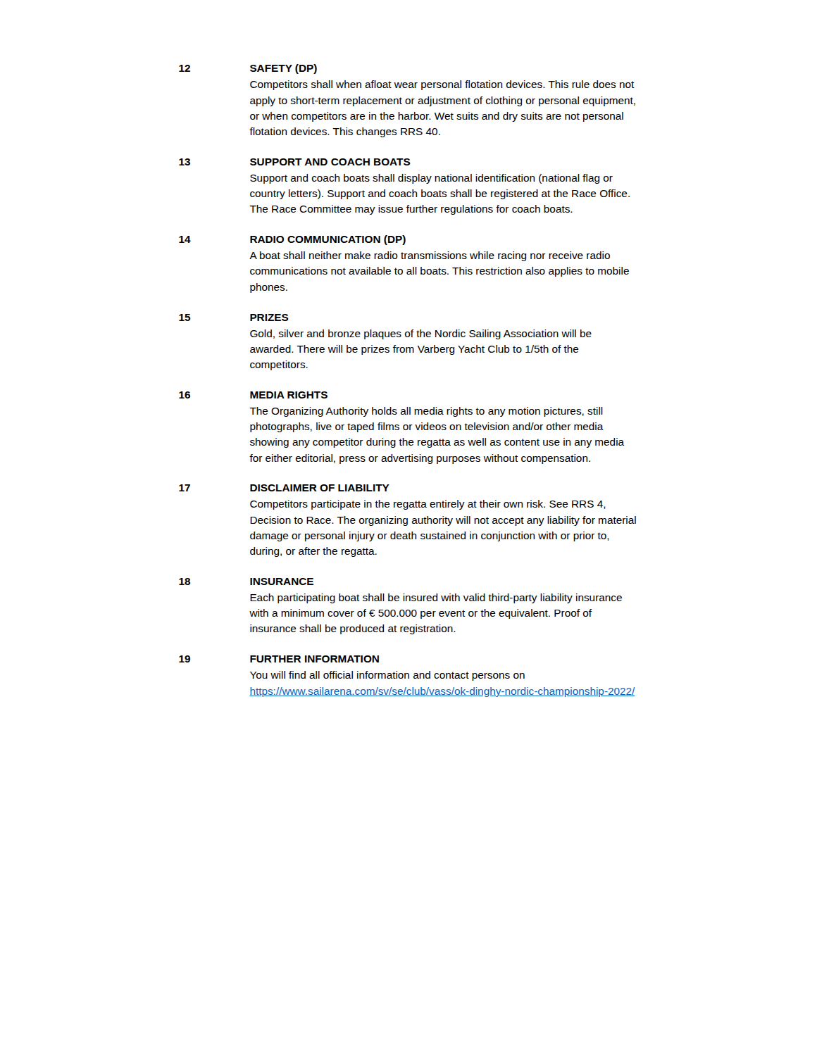12
SAFETY (DP)
Competitors shall when afloat wear personal flotation devices. This rule does not apply to short-term replacement or adjustment of clothing or personal equipment, or when competitors are in the harbor. Wet suits and dry suits are not personal flotation devices. This changes RRS 40.
13
SUPPORT AND COACH BOATS
Support and coach boats shall display national identification (national flag or country letters). Support and coach boats shall be registered at the Race Office. The Race Committee may issue further regulations for coach boats.
14
RADIO COMMUNICATION (DP)
A boat shall neither make radio transmissions while racing nor receive radio communications not available to all boats. This restriction also applies to mobile phones.
15
PRIZES
Gold, silver and bronze plaques of the Nordic Sailing Association will be awarded. There will be prizes from Varberg Yacht Club to 1/5th of the competitors.
16
MEDIA RIGHTS
The Organizing Authority holds all media rights to any motion pictures, still photographs, live or taped films or videos on television and/or other media showing any competitor during the regatta as well as content use in any media for either editorial, press or advertising purposes without compensation.
17
DISCLAIMER OF LIABILITY
Competitors participate in the regatta entirely at their own risk. See RRS 4, Decision to Race. The organizing authority will not accept any liability for material damage or personal injury or death sustained in conjunction with or prior to, during, or after the regatta.
18
INSURANCE
Each participating boat shall be insured with valid third-party liability insurance with a minimum cover of € 500.000 per event or the equivalent. Proof of insurance shall be produced at registration.
19
FURTHER INFORMATION
You will find all official information and contact persons on
https://www.sailarena.com/sv/se/club/vass/ok-dinghy-nordic-championship-2022/